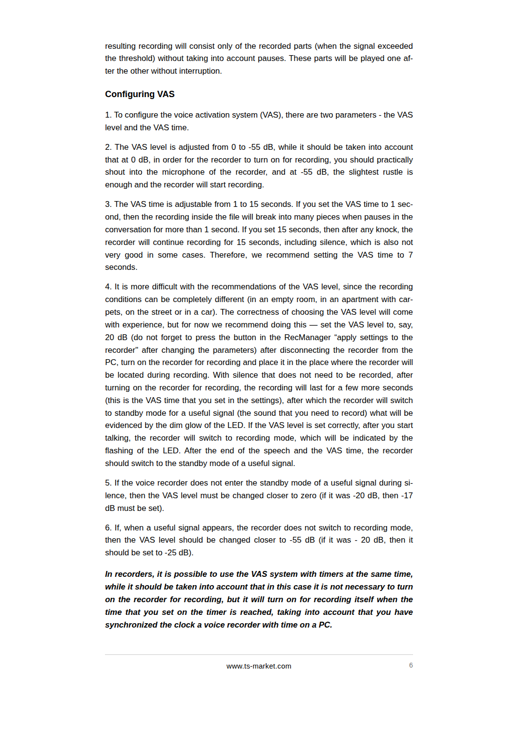resulting recording will consist only of the recorded parts (when the signal exceeded the threshold) without taking into account pauses. These parts will be played one after the other without interruption.
Configuring VAS
1. To configure the voice activation system (VAS), there are two parameters - the VAS level and the VAS time.
2. The VAS level is adjusted from 0 to -55 dB, while it should be taken into account that at 0 dB, in order for the recorder to turn on for recording, you should practically shout into the microphone of the recorder, and at -55 dB, the slightest rustle is enough and the recorder will start recording.
3. The VAS time is adjustable from 1 to 15 seconds. If you set the VAS time to 1 second, then the recording inside the file will break into many pieces when pauses in the conversation for more than 1 second. If you set 15 seconds, then after any knock, the recorder will continue recording for 15 seconds, including silence, which is also not very good in some cases. Therefore, we recommend setting the VAS time to 7 seconds.
4. It is more difficult with the recommendations of the VAS level, since the recording conditions can be completely different (in an empty room, in an apartment with carpets, on the street or in a car). The correctness of choosing the VAS level will come with experience, but for now we recommend doing this — set the VAS level to, say, 20 dB (do not forget to press the button in the RecManager “apply settings to the recorder" after changing the parameters) after disconnecting the recorder from the PC, turn on the recorder for recording and place it in the place where the recorder will be located during recording. With silence that does not need to be recorded, after turning on the recorder for recording, the recording will last for a few more seconds (this is the VAS time that you set in the settings), after which the recorder will switch to standby mode for a useful signal (the sound that you need to record) what will be evidenced by the dim glow of the LED. If the VAS level is set correctly, after you start talking, the recorder will switch to recording mode, which will be indicated by the flashing of the LED. After the end of the speech and the VAS time, the recorder should switch to the standby mode of a useful signal.
5. If the voice recorder does not enter the standby mode of a useful signal during silence, then the VAS level must be changed closer to zero (if it was -20 dB, then -17 dB must be set).
6. If, when a useful signal appears, the recorder does not switch to recording mode, then the VAS level should be changed closer to -55 dB (if it was - 20 dB, then it should be set to -25 dB).
In recorders, it is possible to use the VAS system with timers at the same time, while it should be taken into account that in this case it is not necessary to turn on the recorder for recording, but it will turn on for recording itself when the time that you set on the timer is reached, taking into account that you have synchronized the clock a voice recorder with time on a PC.
www.ts-market.com 6